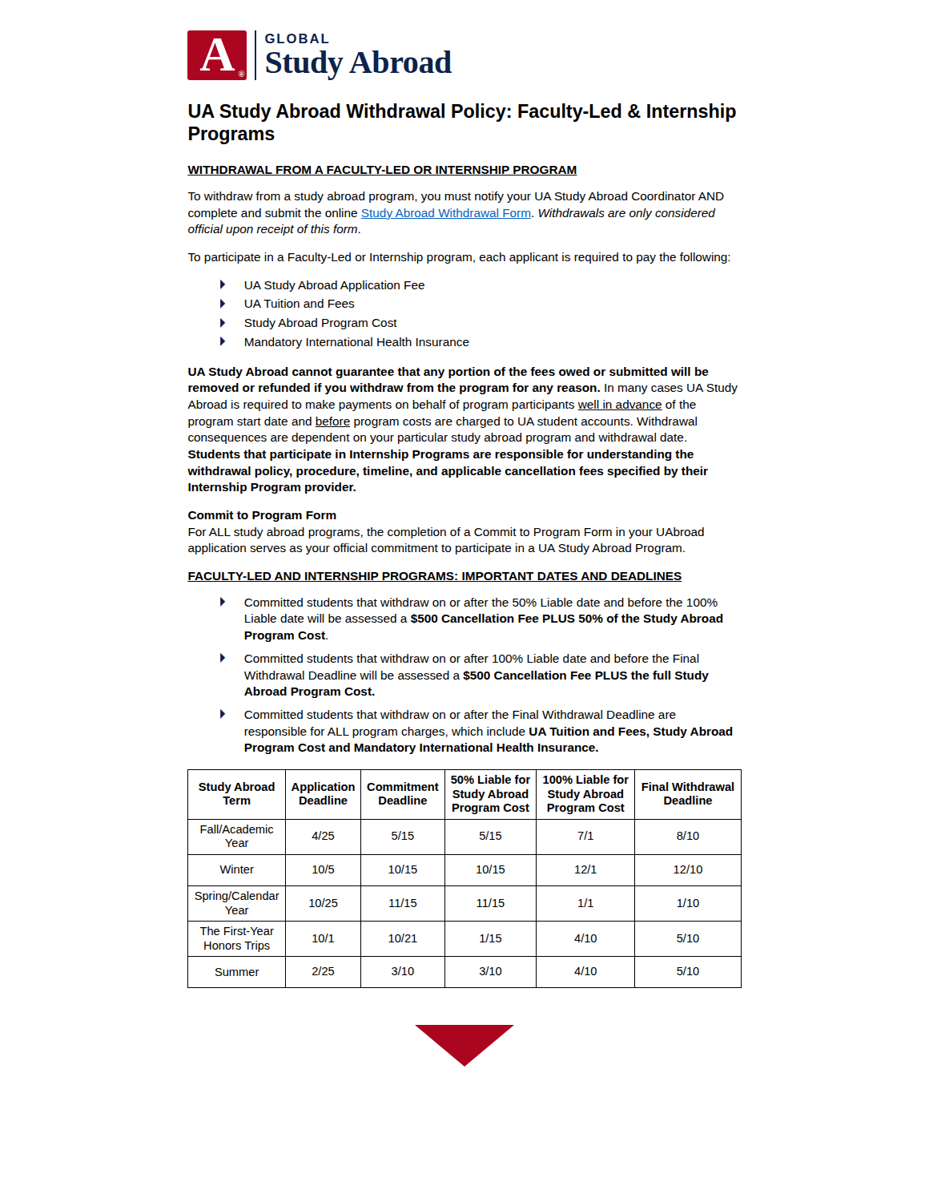A®
Global
Study Abroad
UA Study Abroad Withdrawal Policy: Faculty-Led & Internship Programs
WITHDRAWAL FROM A FACULTY-LED OR INTERNSHIP PROGRAM
To withdraw from a study abroad program, you must notify your UA Study Abroad Coordinator AND complete and submit the online Study Abroad Withdrawal Form. Withdrawals are only considered official upon receipt of this form.
To participate in a Faculty-Led or Internship program, each applicant is required to pay the following:
UA Study Abroad Application Fee
UA Tuition and Fees
Study Abroad Program Cost
Mandatory International Health Insurance
UA Study Abroad cannot guarantee that any portion of the fees owed or submitted will be removed or refunded if you withdraw from the program for any reason. In many cases UA Study Abroad is required to make payments on behalf of program participants well in advance of the program start date and before program costs are charged to UA student accounts. Withdrawal consequences are dependent on your particular study abroad program and withdrawal date. Students that participate in Internship Programs are responsible for understanding the withdrawal policy, procedure, timeline, and applicable cancellation fees specified by their Internship Program provider.
Commit to Program Form
For ALL study abroad programs, the completion of a Commit to Program Form in your UAbroad application serves as your official commitment to participate in a UA Study Abroad Program.
FACULTY-LED AND INTERNSHIP PROGRAMS: IMPORTANT DATES AND DEADLINES
Committed students that withdraw on or after the 50% Liable date and before the 100% Liable date will be assessed a $500 Cancellation Fee PLUS 50% of the Study Abroad Program Cost.
Committed students that withdraw on or after 100% Liable date and before the Final Withdrawal Deadline will be assessed a $500 Cancellation Fee PLUS the full Study Abroad Program Cost.
Committed students that withdraw on or after the Final Withdrawal Deadline are responsible for ALL program charges, which include UA Tuition and Fees, Study Abroad Program Cost and Mandatory International Health Insurance.
| Study Abroad Term | Application Deadline | Commitment Deadline | 50% Liable for Study Abroad Program Cost | 100% Liable for Study Abroad Program Cost | Final Withdrawal Deadline |
| --- | --- | --- | --- | --- | --- |
| Fall/Academic Year | 4/25 | 5/15 | 5/15 | 7/1 | 8/10 |
| Winter | 10/5 | 10/15 | 10/15 | 12/1 | 12/10 |
| Spring/Calendar Year | 10/25 | 11/15 | 11/15 | 1/1 | 1/10 |
| The First-Year Honors Trips | 10/1 | 10/21 | 1/15 | 4/10 | 5/10 |
| Summer | 2/25 | 3/10 | 3/10 | 4/10 | 5/10 |